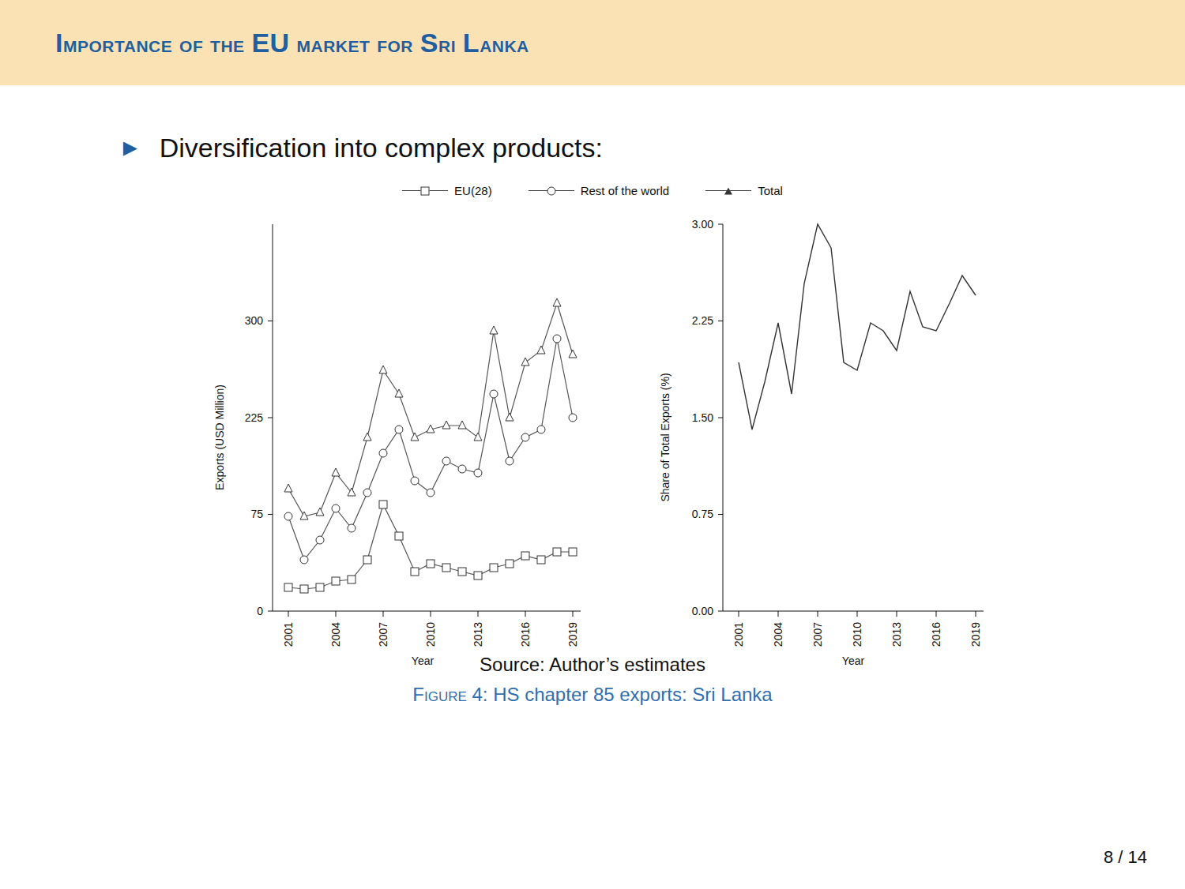Importance of the EU market for Sri Lanka
► Diversification into complex products:
EU(28) Rest of the world Total
0 75 225 300 Exports (USD Million) 2001 2004 2007 2010 2013 2016 2019 Year 0.00 0.75 1.50 2.25 3.00 Share of Total Exports (%) 2001 2004 2007 2010 2013 2016 2019 Year
Source: Author’s estimates
Figure 4: HS chapter 85 exports: Sri Lanka
8 / 14